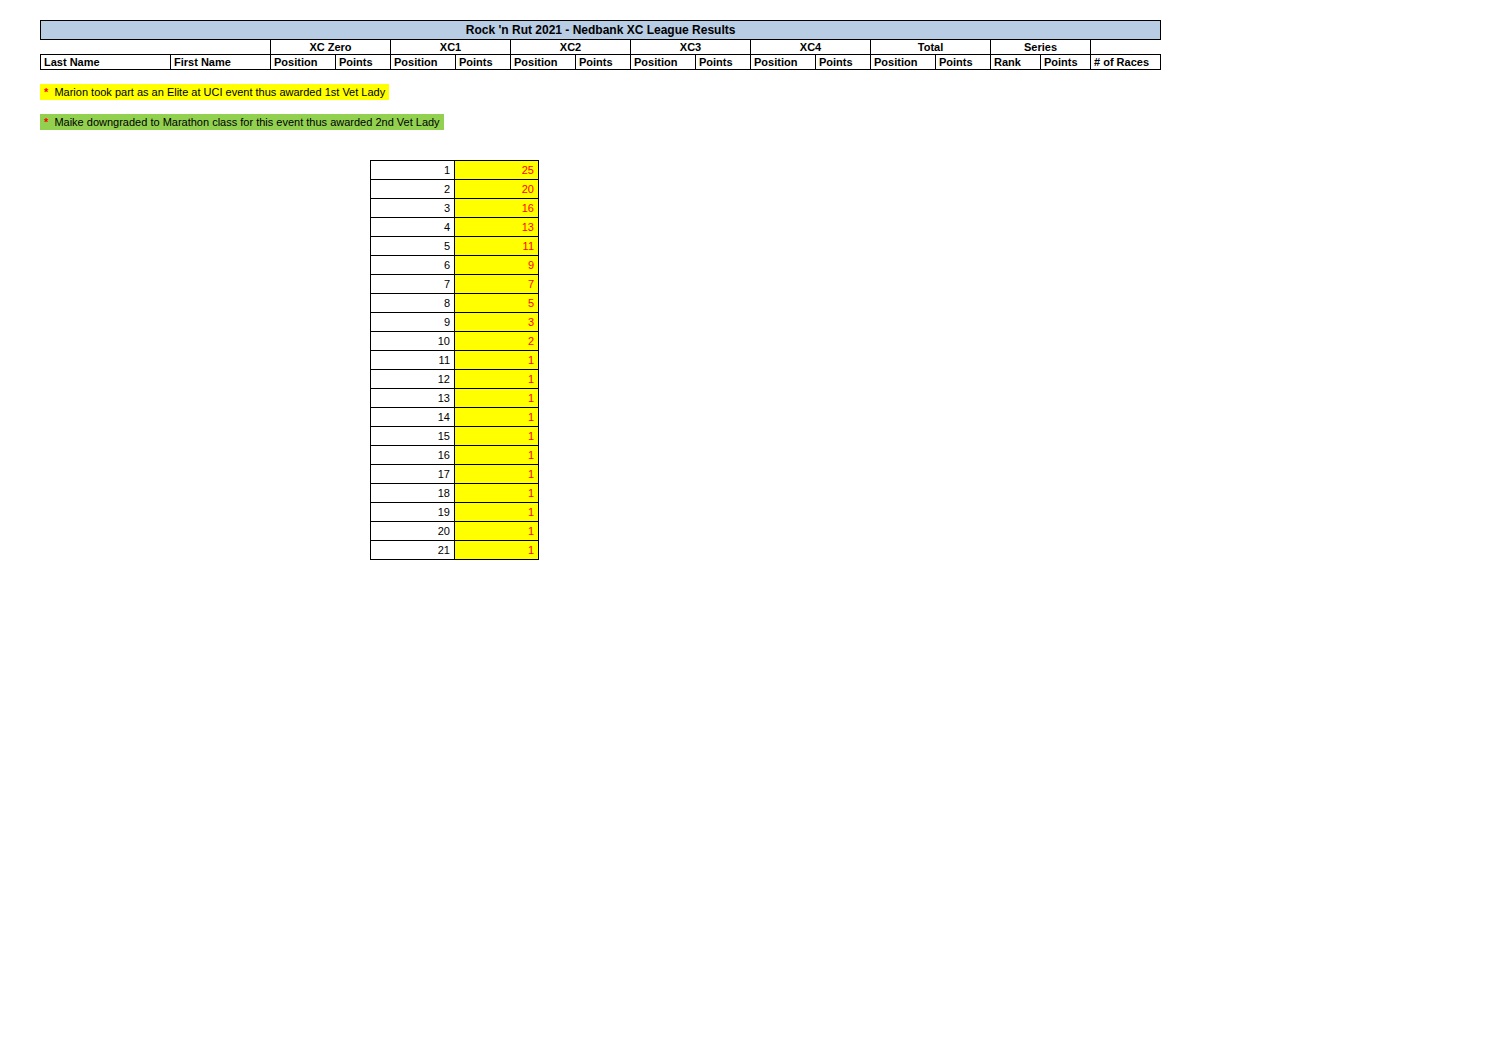| Rock 'n Rut 2021 - Nedbank XC League Results |
| --- |
| | | XC Zero | XC1 | XC2 | XC3 | XC4 | Total | Series | |
| Last Name | First Name | Position | Points | Position | Points | Position | Points | Position | Points | Position | Points | Position | Points | Rank | Points | # of Races |
* Marion took part as an Elite at UCI event thus awarded 1st Vet Lady
* Maike downgraded to Marathon class for this event thus awarded 2nd Vet Lady
| 1 | 25 |
| 2 | 20 |
| 3 | 16 |
| 4 | 13 |
| 5 | 11 |
| 6 | 9 |
| 7 | 7 |
| 8 | 5 |
| 9 | 3 |
| 10 | 2 |
| 11 | 1 |
| 12 | 1 |
| 13 | 1 |
| 14 | 1 |
| 15 | 1 |
| 16 | 1 |
| 17 | 1 |
| 18 | 1 |
| 19 | 1 |
| 20 | 1 |
| 21 | 1 |